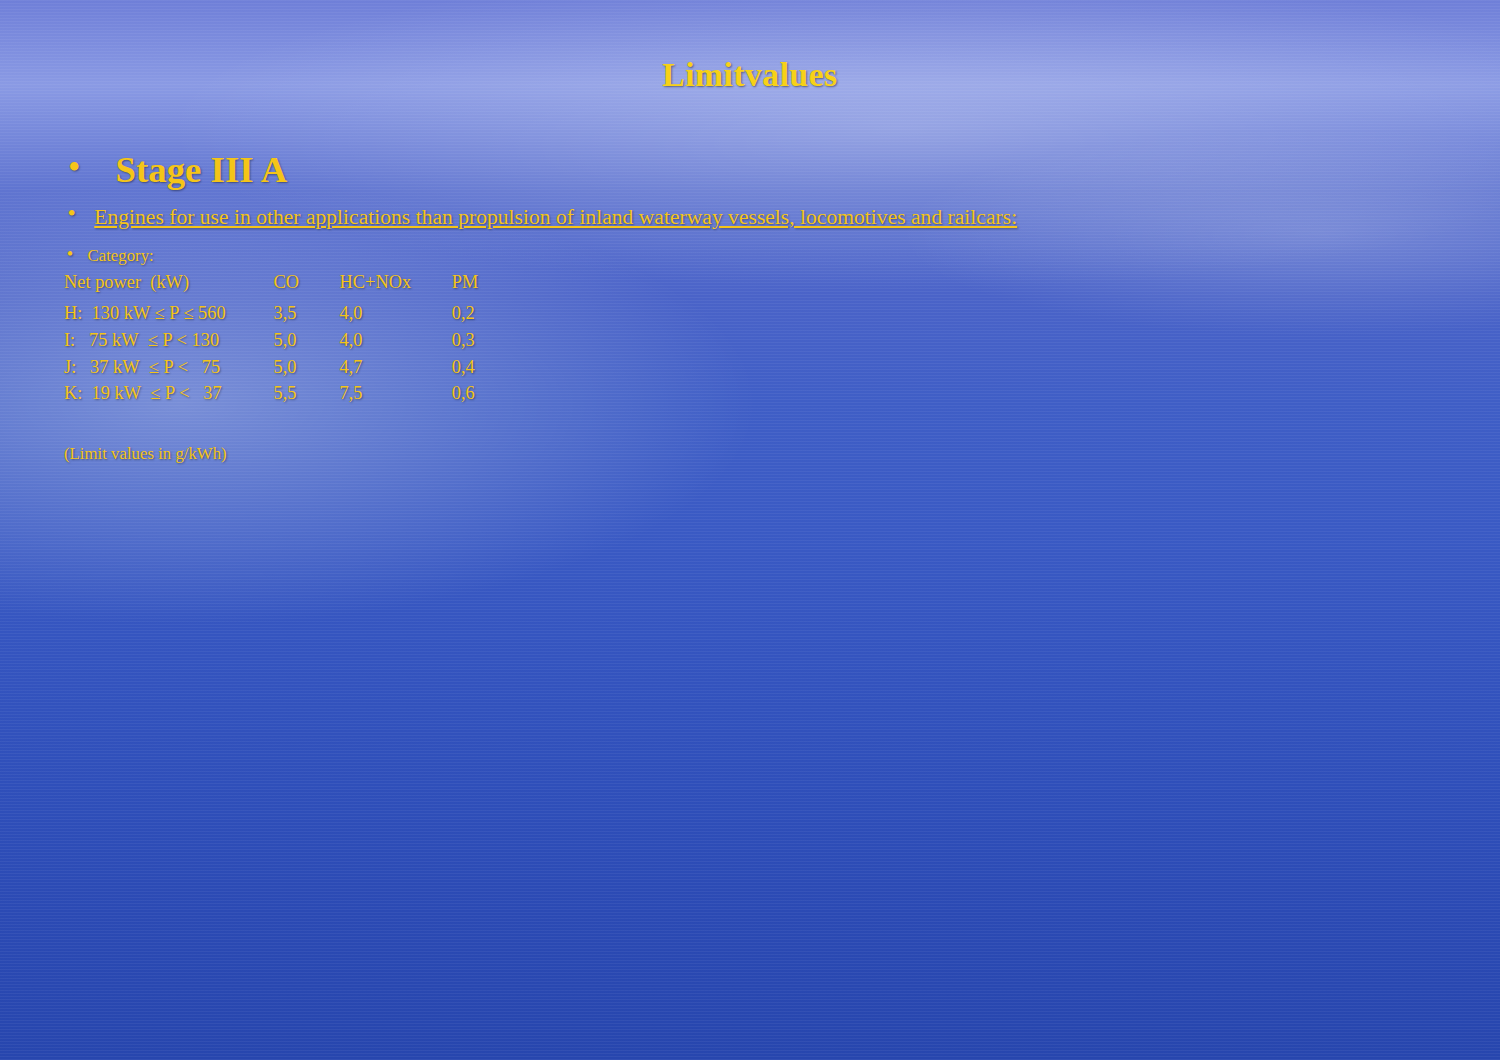Limitvalues
Stage III A
Engines for use in other applications than propulsion of inland waterway vessels, locomotives and railcars:
Category:
| Net power (kW) | CO | HC+NOx | PM |
| --- | --- | --- | --- |
| H: 130 kW ≤ P ≤ 560 | 3,5 | 4,0 | 0,2 |
| I: 75 kW ≤ P < 130 | 5,0 | 4,0 | 0,3 |
| J: 37 kW ≤ P < 75 | 5,0 | 4,7 | 0,4 |
| K: 19 kW ≤ P < 37 | 5,5 | 7,5 | 0,6 |
(Limit values in g/kWh)